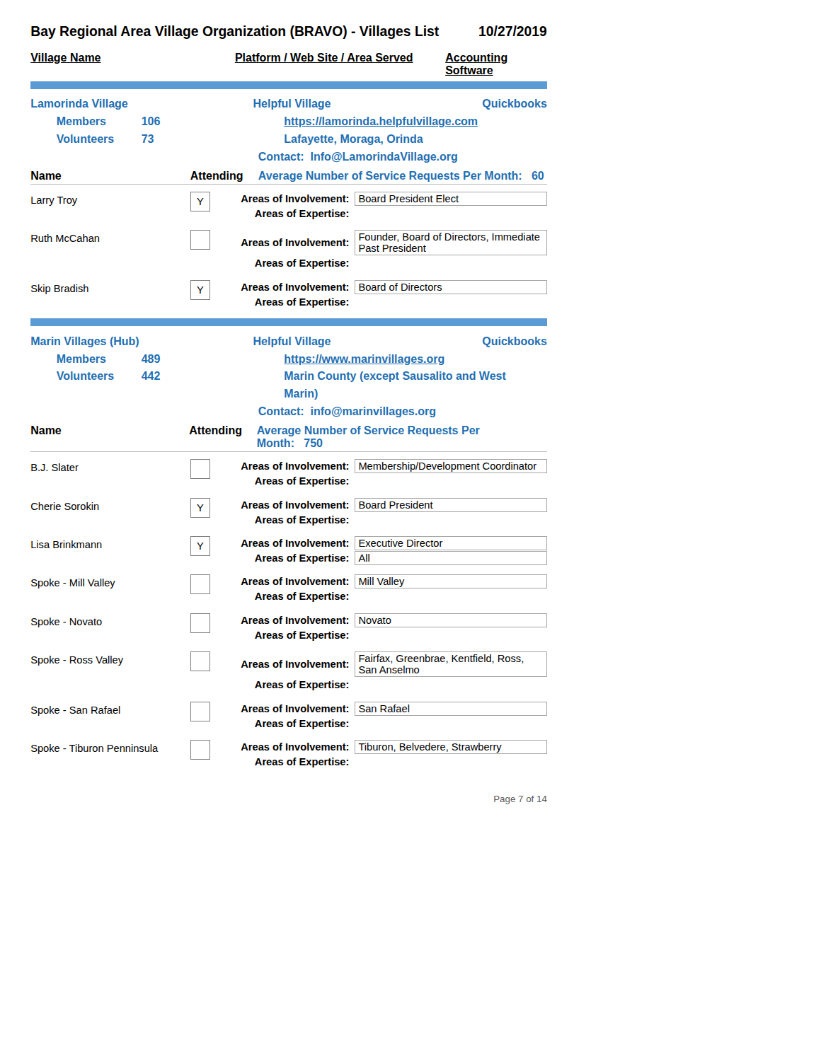Bay Regional Area Village Organization (BRAVO) - Villages List
10/27/2019
Village Name
Platform / Web Site / Area Served
Accounting Software
Lamorinda Village
Helpful Village
Quickbooks
Members 106
https://lamorinda.helpfulvillage.com
Volunteers 73
Lafayette, Moraga, Orinda
Contact: Info@LamorindaVillage.org
Name
Attending
Average Number of Service Requests Per Month: 60
Larry Troy
Y
Areas of Involvement:
Board President Elect
Areas of Expertise:
Ruth McCahan
Areas of Involvement:
Founder, Board of Directors, Immediate Past President
Areas of Expertise:
Skip Bradish
Y
Areas of Involvement:
Board of Directors
Areas of Expertise:
Marin Villages (Hub)
Helpful Village
Quickbooks
Members 489
https://www.marinvillages.org
Volunteers 442
Marin County (except Sausalito and West Marin)
Contact: info@marinvillages.org
Name
Attending
Average Number of Service Requests Per Month: 750
B.J. Slater
Areas of Involvement:
Membership/Development Coordinator
Areas of Expertise:
Cherie Sorokin
Y
Areas of Involvement:
Board President
Areas of Expertise:
Lisa Brinkmann
Y
Areas of Involvement:
Executive Director
Areas of Expertise:
All
Spoke - Mill Valley
Areas of Involvement:
Mill Valley
Areas of Expertise:
Spoke - Novato
Areas of Involvement:
Novato
Areas of Expertise:
Spoke - Ross Valley
Areas of Involvement:
Fairfax, Greenbrae, Kentfield, Ross, San Anselmo
Areas of Expertise:
Spoke - San Rafael
Areas of Involvement:
San Rafael
Areas of Expertise:
Spoke - Tiburon Penninsula
Areas of Involvement:
Tiburon, Belvedere, Strawberry
Areas of Expertise:
Page 7 of 14